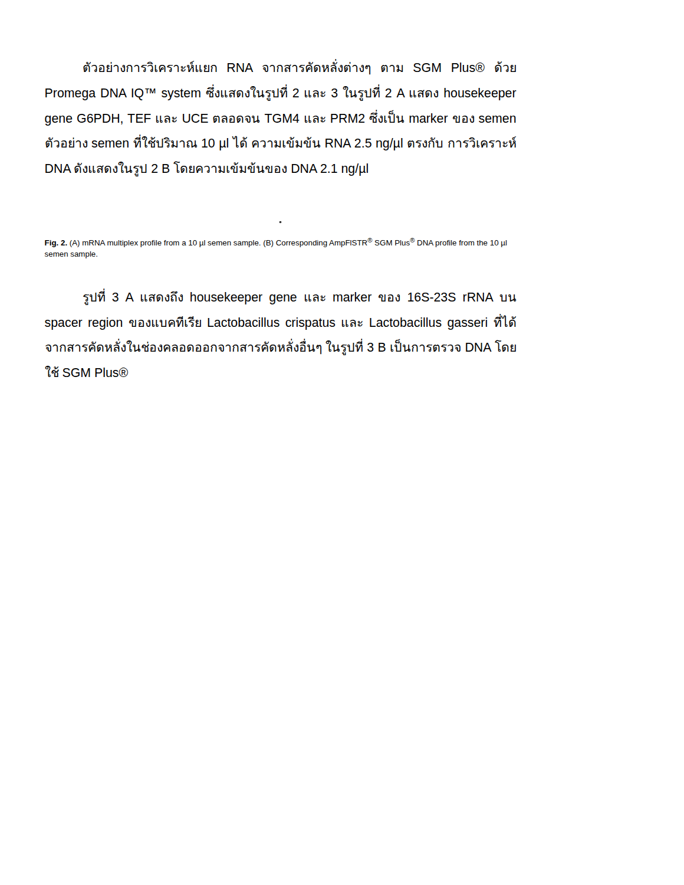ตัวอย่างการวิเคราะห์แยก RNA จากสารคัดหลั่งต่างๆ ตาม SGM Plus® ด้วย Promega DNA IQ™ system ซึ่งแสดงในรูปที่ 2 และ 3 ในรูปที่ 2 A แสดง housekeeper gene G6PDH, TEF และ UCE ตลอดจน TGM4 และ PRM2 ซึ่งเป็น marker ของ semen ตัวอย่าง semen ที่ใช้ปริมาณ 10 µl ได้ ความเข้มข้น RNA 2.5 ng/µl ตรงกับ การวิเคราะห์ DNA ดังแสดงในรูป 2 B โดยความเข้มข้นของ DNA 2.1 ng/µl
Fig. 2. (A) mRNA multiplex profile from a 10 µl semen sample. (B) Corresponding AmpFlSTR® SGM Plus® DNA profile from the 10 µl semen sample.
รูปที่ 3 A แสดงถึง housekeeper gene และ marker ของ 16S-23S rRNA บน spacer region ของแบคทีเรีย Lactobacillus crispatus และ Lactobacillus gasseri ที่ได้จากสารคัดหลั่งในช่องคลอดออกจากสารคัดหลั่งอื่นๆ ในรูปที่ 3 B เป็นการตรวจ DNA โดยใช้ SGM Plus®